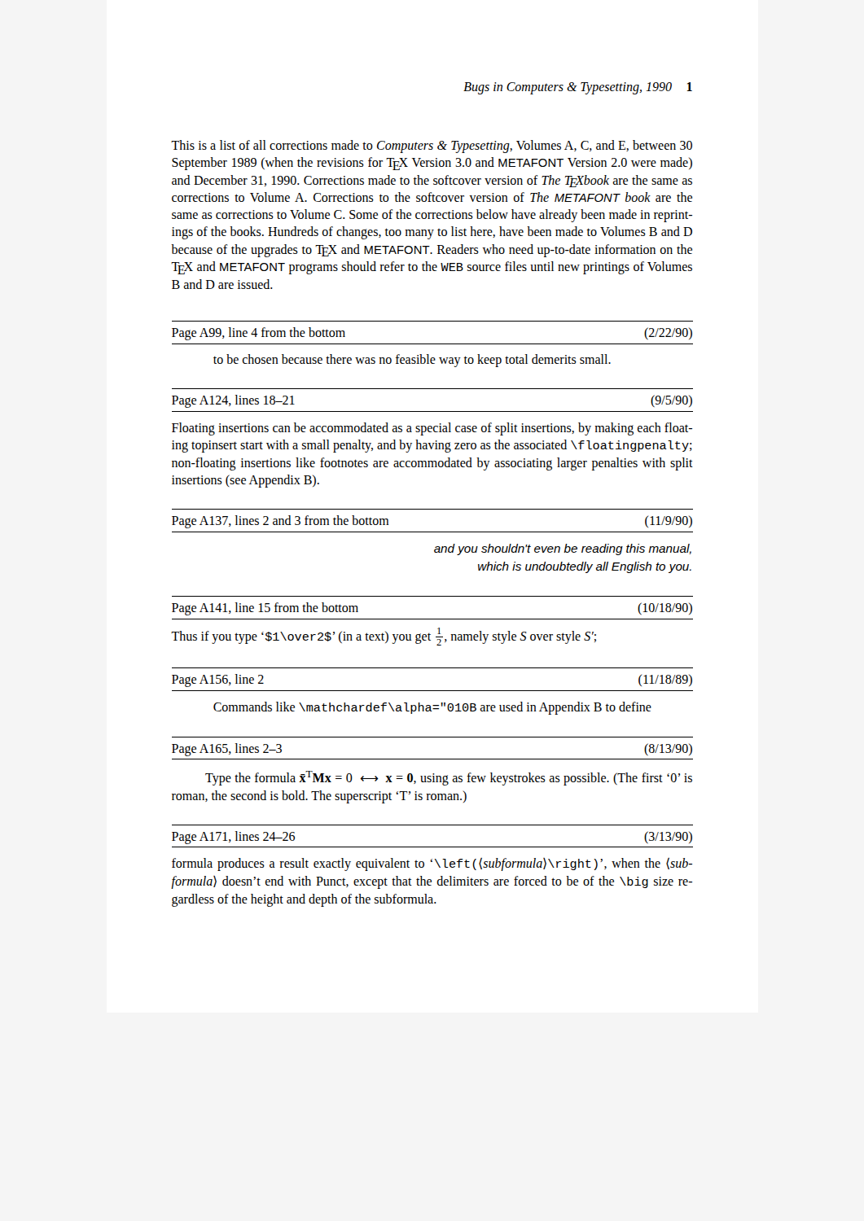Bugs in Computers & Typesetting, 19901
This is a list of all corrections made to Computers & Typesetting, Volumes A, C, and E, between 30 September 1989 (when the revisions for TEX Version 3.0 and METAFONT Version 2.0 were made) and December 31, 1990. Corrections made to the softcover version of The TEXbook are the same as corrections to Volume A. Corrections to the softcover version of The METAFONT book are the same as corrections to Volume C. Some of the corrections below have already been made in reprintings of the books. Hundreds of changes, too many to list here, have been made to Volumes B and D because of the upgrades to TEX and METAFONT. Readers who need up-to-date information on the TEX and METAFONT programs should refer to the WEB source files until new printings of Volumes B and D are issued.
Page A99, line 4 from the bottom(2/22/90)
to be chosen because there was no feasible way to keep total demerits small.
Page A124, lines 18–21(9/5/90)
Floating insertions can be accommodated as a special case of split insertions, by making each floating topinsert start with a small penalty, and by having zero as the associated \floatingpenalty; non-floating insertions like footnotes are accommodated by associating larger penalties with split insertions (see Appendix B).
Page A137, lines 2 and 3 from the bottom(11/9/90)
and you shouldn't even be reading this manual,
which is undoubtedly all English to you.
Page A141, line 15 from the bottom(10/18/90)
Thus if you type ‘$1\over2$’ (in a text) you get 12, namely style S over style S′;
Page A156, line 2(11/18/89)
Commands like \mathchardef\alpha="010B are used in Appendix B to define
Page A165, lines 2–3(8/13/90)
Type the formula x̄TMx = 0 ⟷ x = 0, using as few keystrokes as possible. (The first ‘0’ is roman, the second is bold. The superscript ‘T’ is roman.)
Page A171, lines 24–26(3/13/90)
formula produces a result exactly equivalent to ‘\left(⟨subformula⟩\right)’, when the ⟨subformula⟩ doesn’t end with Punct, except that the delimiters are forced to be of the \big size regardless of the height and depth of the subformula.